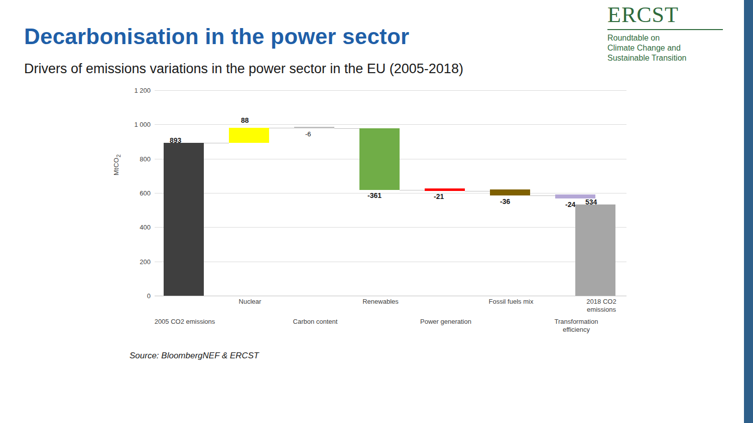ERCST
Roundtable on
Climate Change and
Sustainable Transition
Decarbonisation in the power sector
Drivers of emissions variations in the power sector in the EU (2005-2018)
MtCO2
1 200 1 000 800 600 400 200 0
893
88
-6
-361
-21
-36
-24
534
2005 CO2 emissions Nuclear Carbon content Renewables Power generation Fossil fuels mix Transformation
efficiency 2018 CO2 emissions
Source: BloombergNEF & ERCST